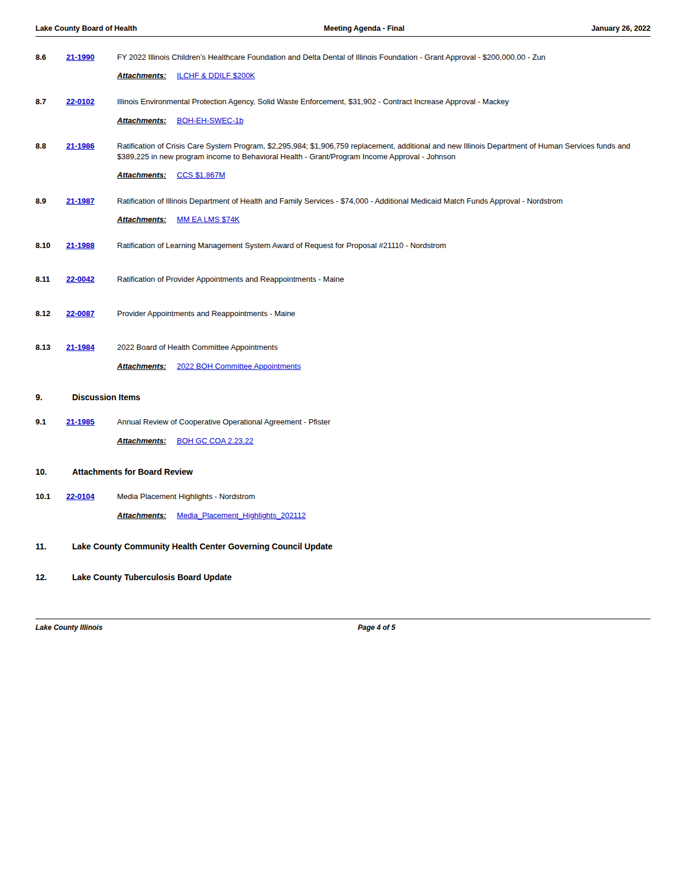Lake County Board of Health
Meeting Agenda - Final
January 26, 2022
8.6
21-1990
FY 2022 Illinois Children’s Healthcare Foundation and Delta Dental of Illinois Foundation - Grant Approval - $200,000.00 - Zun
Attachments: ILCHF & DDILF $200K
8.7
22-0102
Illinois Environmental Protection Agency, Solid Waste Enforcement, $31,902 - Contract Increase Approval - Mackey
Attachments: BOH-EH-SWEC-1b
8.8
21-1986
Ratification of Crisis Care System Program, $2,295,984; $1,906,759 replacement, additional and new Illinois Department of Human Services funds and $389,225 in new program income to Behavioral Health - Grant/Program Income Approval - Johnson
Attachments: CCS $1.867M
8.9
21-1987
Ratification of Illinois Department of Health and Family Services - $74,000 - Additional Medicaid Match Funds Approval - Nordstrom
Attachments: MM EA LMS $74K
8.10
21-1988
Ratification of Learning Management System Award of Request for Proposal #21110 - Nordstrom
8.11
22-0042
Ratification of Provider Appointments and Reappointments - Maine
8.12
22-0087
Provider Appointments and Reappointments - Maine
8.13
21-1984
2022 Board of Health Committee Appointments
Attachments: 2022 BOH Committee Appointments
9.
Discussion Items
9.1
21-1985
Annual Review of Cooperative Operational Agreement - Pfister
Attachments: BOH GC COA 2.23.22
10.
Attachments for Board Review
10.1
22-0104
Media Placement Highlights - Nordstrom
Attachments: Media_Placement_Highlights_202112
11.
Lake County Community Health Center Governing Council Update
12.
Lake County Tuberculosis Board Update
Lake County Illinois
Page 4 of 5